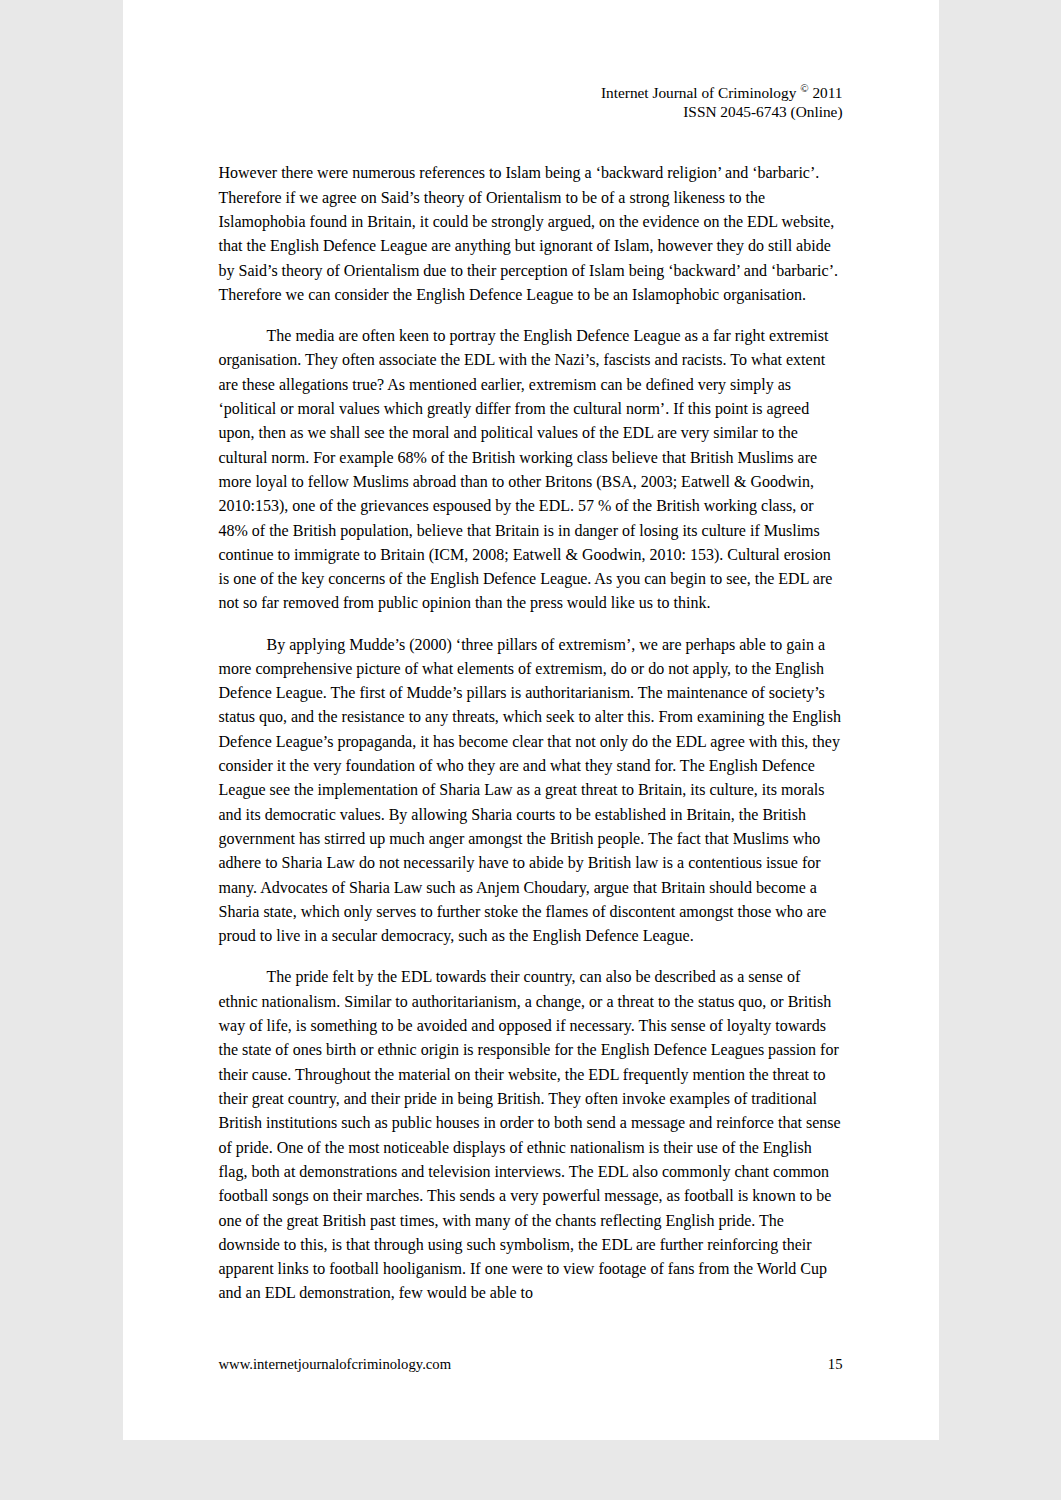Internet Journal of Criminology © 2011 ISSN 2045-6743 (Online)
However there were numerous references to Islam being a ‘backward religion’ and ‘barbaric’. Therefore if we agree on Said’s theory of Orientalism to be of a strong likeness to the Islamophobia found in Britain, it could be strongly argued, on the evidence on the EDL website, that the English Defence League are anything but ignorant of Islam, however they do still abide by Said’s theory of Orientalism due to their perception of Islam being ‘backward’ and ‘barbaric’. Therefore we can consider the English Defence League to be an Islamophobic organisation.
The media are often keen to portray the English Defence League as a far right extremist organisation. They often associate the EDL with the Nazi’s, fascists and racists. To what extent are these allegations true? As mentioned earlier, extremism can be defined very simply as ‘political or moral values which greatly differ from the cultural norm’. If this point is agreed upon, then as we shall see the moral and political values of the EDL are very similar to the cultural norm. For example 68% of the British working class believe that British Muslims are more loyal to fellow Muslims abroad than to other Britons (BSA, 2003; Eatwell & Goodwin, 2010:153), one of the grievances espoused by the EDL. 57 % of the British working class, or 48% of the British population, believe that Britain is in danger of losing its culture if Muslims continue to immigrate to Britain (ICM, 2008; Eatwell & Goodwin, 2010: 153). Cultural erosion is one of the key concerns of the English Defence League. As you can begin to see, the EDL are not so far removed from public opinion than the press would like us to think.
By applying Mudde’s (2000) ‘three pillars of extremism’, we are perhaps able to gain a more comprehensive picture of what elements of extremism, do or do not apply, to the English Defence League. The first of Mudde’s pillars is authoritarianism. The maintenance of society’s status quo, and the resistance to any threats, which seek to alter this. From examining the English Defence League’s propaganda, it has become clear that not only do the EDL agree with this, they consider it the very foundation of who they are and what they stand for. The English Defence League see the implementation of Sharia Law as a great threat to Britain, its culture, its morals and its democratic values. By allowing Sharia courts to be established in Britain, the British government has stirred up much anger amongst the British people. The fact that Muslims who adhere to Sharia Law do not necessarily have to abide by British law is a contentious issue for many. Advocates of Sharia Law such as Anjem Choudary, argue that Britain should become a Sharia state, which only serves to further stoke the flames of discontent amongst those who are proud to live in a secular democracy, such as the English Defence League.
The pride felt by the EDL towards their country, can also be described as a sense of ethnic nationalism. Similar to authoritarianism, a change, or a threat to the status quo, or British way of life, is something to be avoided and opposed if necessary. This sense of loyalty towards the state of ones birth or ethnic origin is responsible for the English Defence Leagues passion for their cause. Throughout the material on their website, the EDL frequently mention the threat to their great country, and their pride in being British. They often invoke examples of traditional British institutions such as public houses in order to both send a message and reinforce that sense of pride. One of the most noticeable displays of ethnic nationalism is their use of the English flag, both at demonstrations and television interviews. The EDL also commonly chant common football songs on their marches. This sends a very powerful message, as football is known to be one of the great British past times, with many of the chants reflecting English pride. The downside to this, is that through using such symbolism, the EDL are further reinforcing their apparent links to football hooliganism. If one were to view footage of fans from the World Cup and an EDL demonstration, few would be able to
www.internetjournalofcriminology.com 15